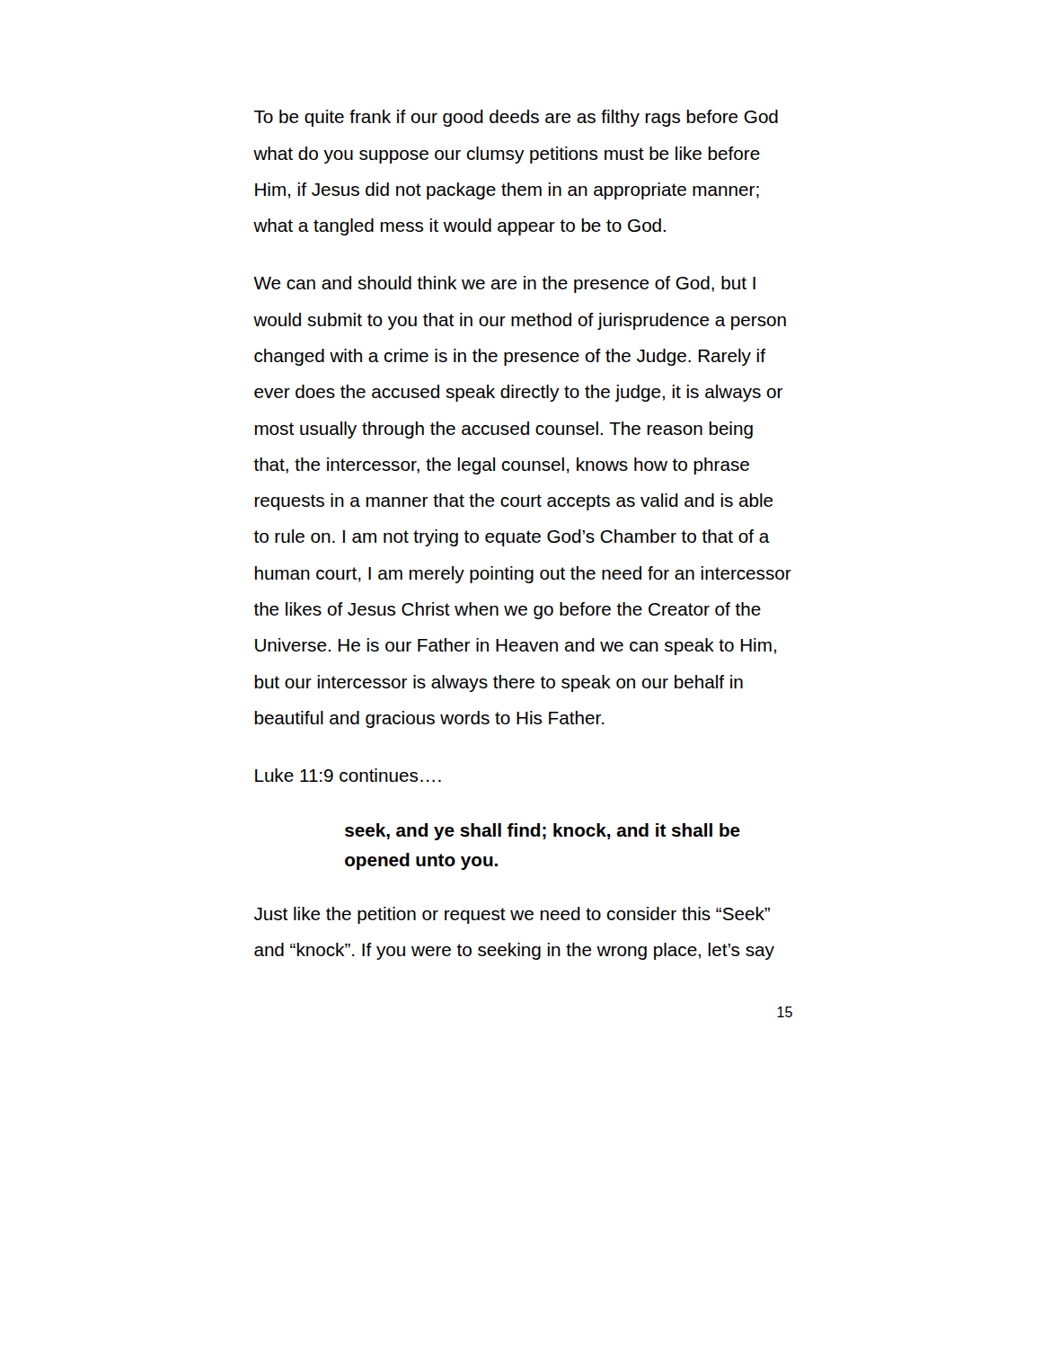To be quite frank if our good deeds are as filthy rags before God what do you suppose our clumsy petitions must be like before Him, if Jesus did not package them in an appropriate manner; what a tangled mess it would appear to be to God.
We can and should think we are in the presence of God, but I would submit to you that in our method of jurisprudence a person changed with a crime is in the presence of the Judge. Rarely if ever does the accused speak directly to the judge, it is always or most usually through the accused counsel. The reason being that, the intercessor, the legal counsel, knows how to phrase requests in a manner that the court accepts as valid and is able to rule on. I am not trying to equate God’s Chamber to that of a human court, I am merely pointing out the need for an intercessor the likes of Jesus Christ when we go before the Creator of the Universe. He is our Father in Heaven and we can speak to Him, but our intercessor is always there to speak on our behalf in beautiful and gracious words to His Father.
Luke 11:9 continues….
seek, and ye shall find; knock, and it shall be opened unto you.
Just like the petition or request we need to consider this “Seek” and “knock”. If you were to seeking in the wrong place, let’s say
15